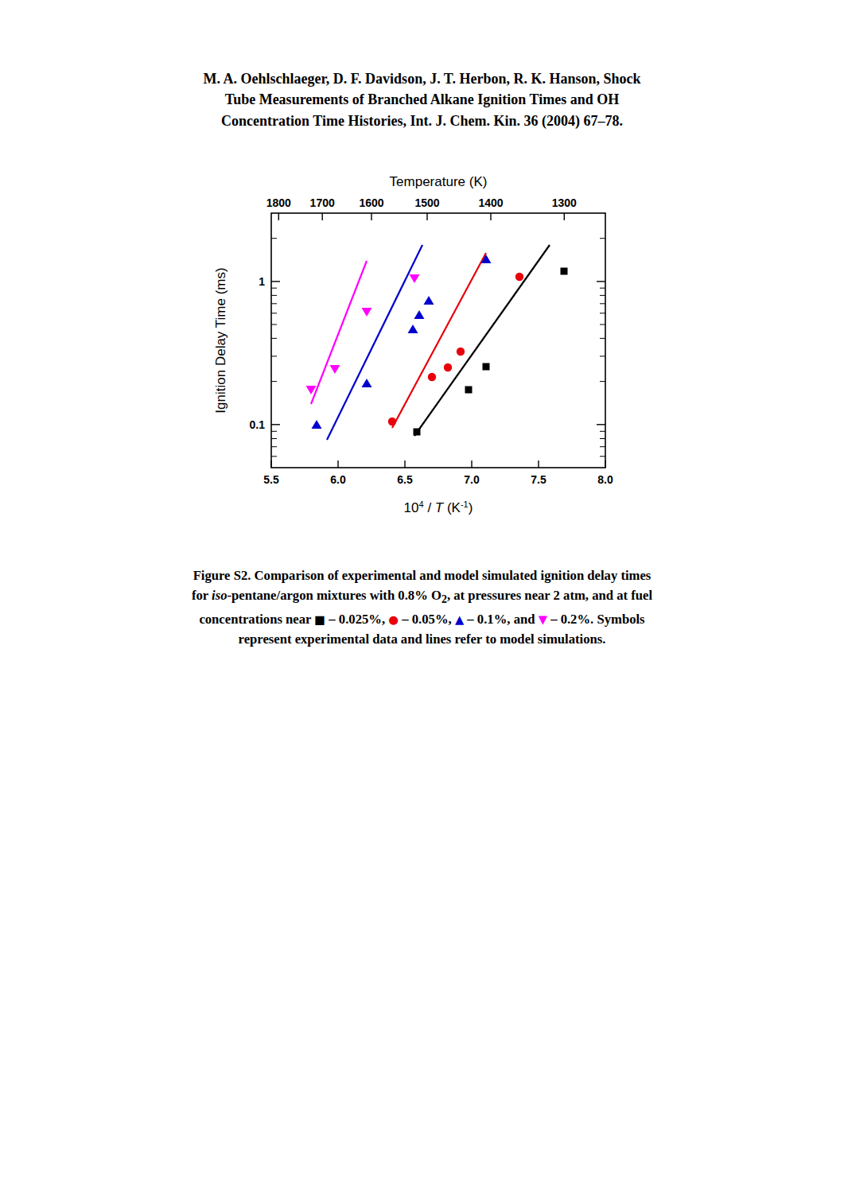M. A. Oehlschlaeger, D. F. Davidson, J. T. Herbon, R. K. Hanson, Shock Tube Measurements of Branched Alkane Ignition Times and OH Concentration Time Histories, Int. J. Chem. Kin. 36 (2004) 67–78.
Temperature (K) 1800 1700 1600 1500 1400 1300 5.5 6.0 6.5 7.0 7.5 8.0 104 / T (K-1) 0.1 1 Ignition Delay Time (ms)
Figure S2. Comparison of experimental and model simulated ignition delay times for iso-pentane/argon mixtures with 0.8% O2, at pressures near 2 atm, and at fuel concentrations near ■ – 0.025%, ● – 0.05%, ▲ – 0.1%, and ▼ – 0.2%. Symbols represent experimental data and lines refer to model simulations.